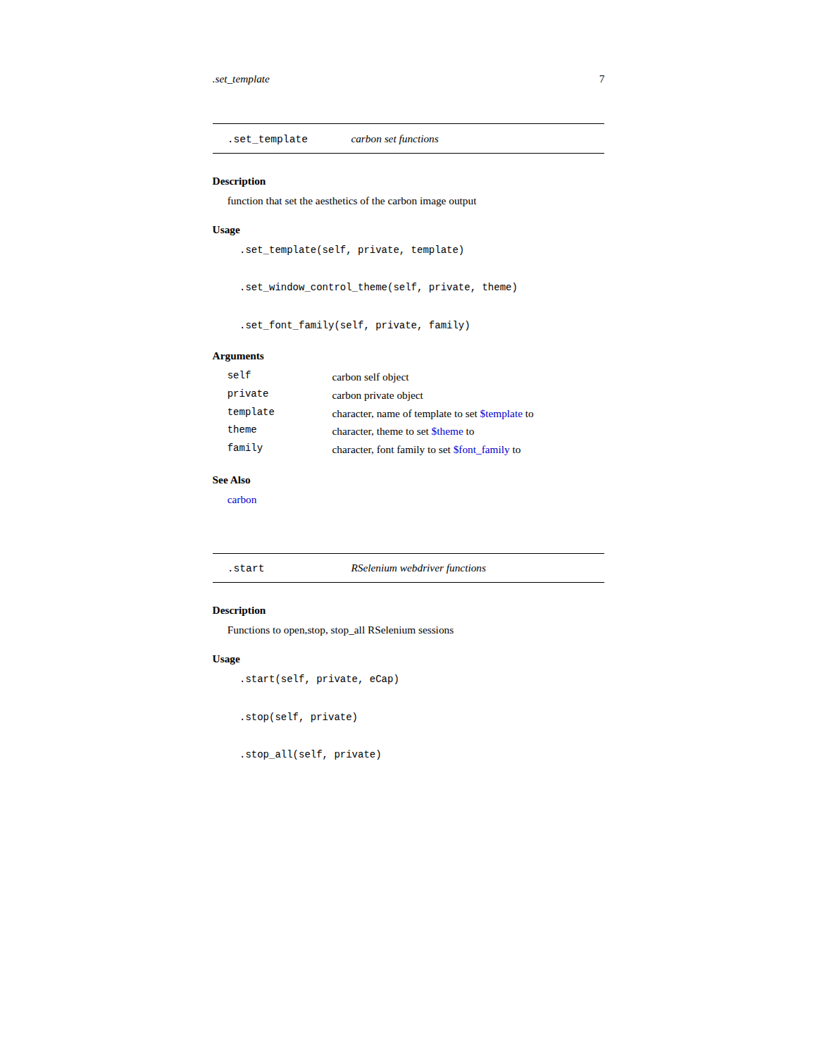.set_template 7
.set_template carbon set functions
Description
function that set the aesthetics of the carbon image output
Usage
.set_template(self, private, template)

.set_window_control_theme(self, private, theme)

.set_font_family(self, private, family)
Arguments
| self | carbon self object |
| private | carbon private object |
| template | character, name of template to set $template to |
| theme | character, theme to set $theme to |
| family | character, font family to set $font_family to |
See Also
carbon
.start RSelenium webdriver functions
Description
Functions to open,stop, stop_all RSelenium sessions
Usage
.start(self, private, eCap)

.stop(self, private)

.stop_all(self, private)